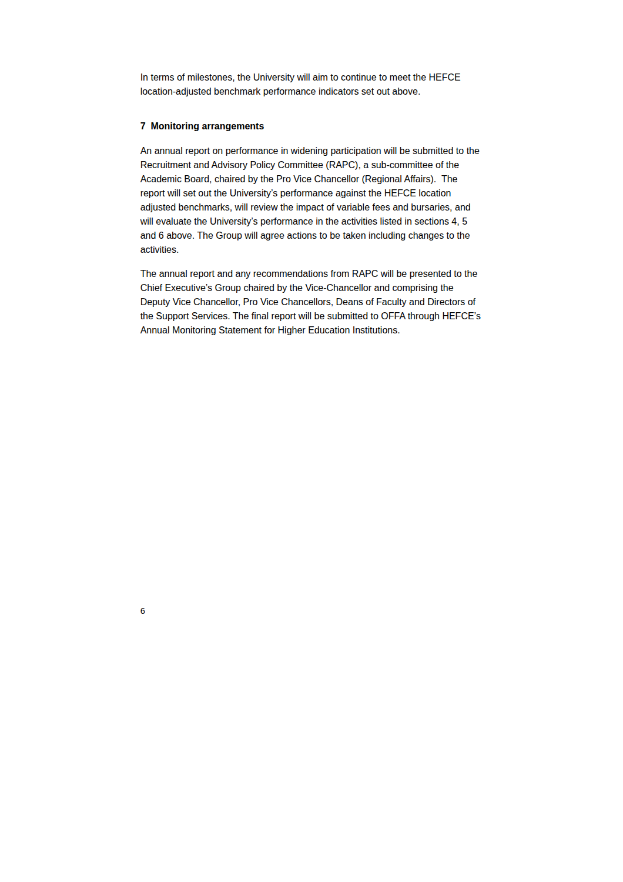In terms of milestones, the University will aim to continue to meet the HEFCE location-adjusted benchmark performance indicators set out above.
7 Monitoring arrangements
An annual report on performance in widening participation will be submitted to the Recruitment and Advisory Policy Committee (RAPC), a sub-committee of the Academic Board, chaired by the Pro Vice Chancellor (Regional Affairs). The report will set out the University’s performance against the HEFCE location adjusted benchmarks, will review the impact of variable fees and bursaries, and will evaluate the University’s performance in the activities listed in sections 4, 5 and 6 above. The Group will agree actions to be taken including changes to the activities.
The annual report and any recommendations from RAPC will be presented to the Chief Executive’s Group chaired by the Vice-Chancellor and comprising the Deputy Vice Chancellor, Pro Vice Chancellors, Deans of Faculty and Directors of the Support Services. The final report will be submitted to OFFA through HEFCE’s Annual Monitoring Statement for Higher Education Institutions.
6